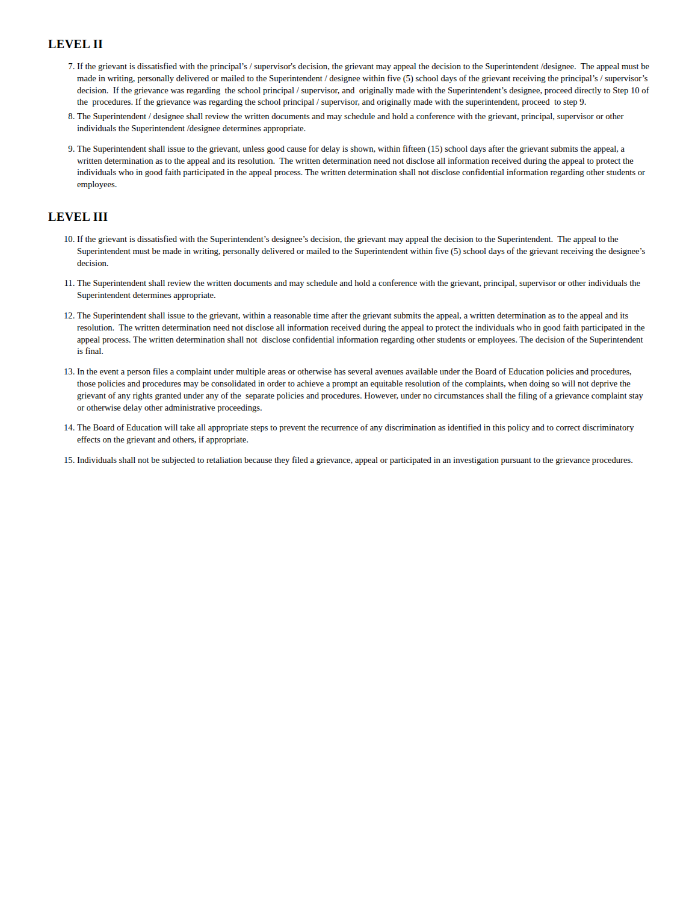LEVEL II
If the grievant is dissatisfied with the principal’s / supervisor's decision, the grievant may appeal the decision to the Superintendent /designee. The appeal must be made in writing, personally delivered or mailed to the Superintendent / designee within five (5) school days of the grievant receiving the principal’s / supervisor’s decision. If the grievance was regarding the school principal / supervisor, and originally made with the Superintendent’s designee, proceed directly to Step 10 of the procedures. If the grievance was regarding the school principal / supervisor, and originally made with the superintendent, proceed to step 9.
The Superintendent / designee shall review the written documents and may schedule and hold a conference with the grievant, principal, supervisor or other individuals the Superintendent /designee determines appropriate.
The Superintendent shall issue to the grievant, unless good cause for delay is shown, within fifteen (15) school days after the grievant submits the appeal, a written determination as to the appeal and its resolution. The written determination need not disclose all information received during the appeal to protect the individuals who in good faith participated in the appeal process. The written determination shall not disclose confidential information regarding other students or employees.
LEVEL III
If the grievant is dissatisfied with the Superintendent’s designee’s decision, the grievant may appeal the decision to the Superintendent. The appeal to the Superintendent must be made in writing, personally delivered or mailed to the Superintendent within five (5) school days of the grievant receiving the designee’s decision.
The Superintendent shall review the written documents and may schedule and hold a conference with the grievant, principal, supervisor or other individuals the Superintendent determines appropriate.
The Superintendent shall issue to the grievant, within a reasonable time after the grievant submits the appeal, a written determination as to the appeal and its resolution. The written determination need not disclose all information received during the appeal to protect the individuals who in good faith participated in the appeal process. The written determination shall not disclose confidential information regarding other students or employees. The decision of the Superintendent is final.
In the event a person files a complaint under multiple areas or otherwise has several avenues available under the Board of Education policies and procedures, those policies and procedures may be consolidated in order to achieve a prompt an equitable resolution of the complaints, when doing so will not deprive the grievant of any rights granted under any of the separate policies and procedures. However, under no circumstances shall the filing of a grievance complaint stay or otherwise delay other administrative proceedings.
The Board of Education will take all appropriate steps to prevent the recurrence of any discrimination as identified in this policy and to correct discriminatory effects on the grievant and others, if appropriate.
Individuals shall not be subjected to retaliation because they filed a grievance, appeal or participated in an investigation pursuant to the grievance procedures.